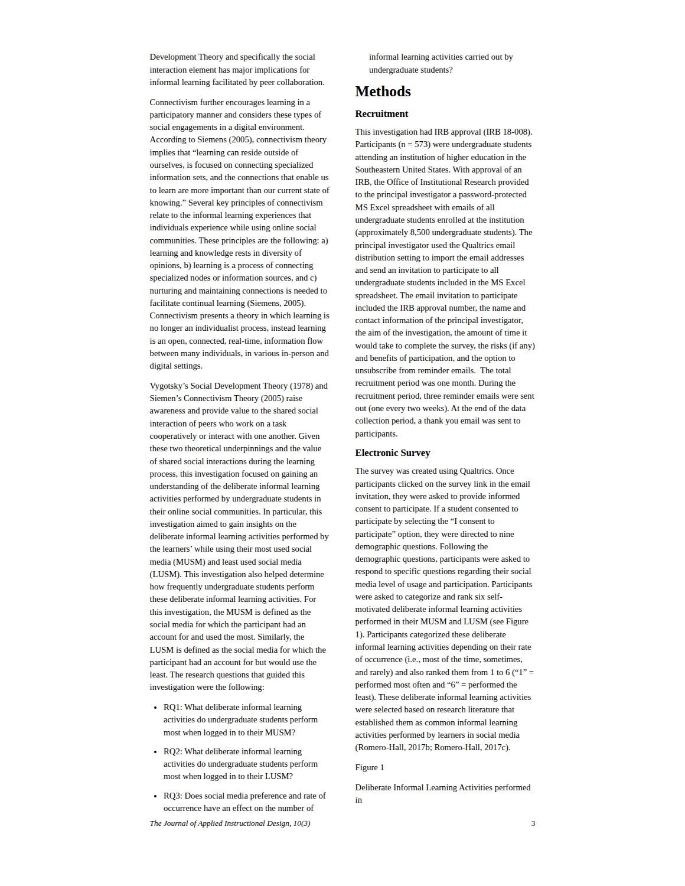Development Theory and specifically the social interaction element has major implications for informal learning facilitated by peer collaboration.
Connectivism further encourages learning in a participatory manner and considers these types of social engagements in a digital environment. According to Siemens (2005), connectivism theory implies that “learning can reside outside of ourselves, is focused on connecting specialized information sets, and the connections that enable us to learn are more important than our current state of knowing.” Several key principles of connectivism relate to the informal learning experiences that individuals experience while using online social communities. These principles are the following: a) learning and knowledge rests in diversity of opinions, b) learning is a process of connecting specialized nodes or information sources, and c) nurturing and maintaining connections is needed to facilitate continual learning (Siemens, 2005). Connectivism presents a theory in which learning is no longer an individualist process, instead learning is an open, connected, real-time, information flow between many individuals, in various in-person and digital settings.
Vygotsky’s Social Development Theory (1978) and Siemen’s Connectivism Theory (2005) raise awareness and provide value to the shared social interaction of peers who work on a task cooperatively or interact with one another. Given these two theoretical underpinnings and the value of shared social interactions during the learning process, this investigation focused on gaining an understanding of the deliberate informal learning activities performed by undergraduate students in their online social communities. In particular, this investigation aimed to gain insights on the deliberate informal learning activities performed by the learners’ while using their most used social media (MUSM) and least used social media (LUSM). This investigation also helped determine how frequently undergraduate students perform these deliberate informal learning activities. For this investigation, the MUSM is defined as the social media for which the participant had an account for and used the most. Similarly, the LUSM is defined as the social media for which the participant had an account for but would use the least. The research questions that guided this investigation were the following:
RQ1: What deliberate informal learning activities do undergraduate students perform most when logged in to their MUSM?
RQ2: What deliberate informal learning activities do undergraduate students perform most when logged in to their LUSM?
RQ3: Does social media preference and rate of occurrence have an effect on the number of informal learning activities carried out by undergraduate students?
Methods
Recruitment
This investigation had IRB approval (IRB 18-008). Participants (n = 573) were undergraduate students attending an institution of higher education in the Southeastern United States. With approval of an IRB, the Office of Institutional Research provided to the principal investigator a password-protected MS Excel spreadsheet with emails of all undergraduate students enrolled at the institution (approximately 8,500 undergraduate students). The principal investigator used the Qualtrics email distribution setting to import the email addresses and send an invitation to participate to all undergraduate students included in the MS Excel spreadsheet. The email invitation to participate included the IRB approval number, the name and contact information of the principal investigator, the aim of the investigation, the amount of time it would take to complete the survey, the risks (if any) and benefits of participation, and the option to unsubscribe from reminder emails. The total recruitment period was one month. During the recruitment period, three reminder emails were sent out (one every two weeks). At the end of the data collection period, a thank you email was sent to participants.
Electronic Survey
The survey was created using Qualtrics. Once participants clicked on the survey link in the email invitation, they were asked to provide informed consent to participate. If a student consented to participate by selecting the “I consent to participate” option, they were directed to nine demographic questions. Following the demographic questions, participants were asked to respond to specific questions regarding their social media level of usage and participation. Participants were asked to categorize and rank six self-motivated deliberate informal learning activities performed in their MUSM and LUSM (see Figure 1). Participants categorized these deliberate informal learning activities depending on their rate of occurrence (i.e., most of the time, sometimes, and rarely) and also ranked them from 1 to 6 (“1” = performed most often and “6” = performed the least). These deliberate informal learning activities were selected based on research literature that established them as common informal learning activities performed by learners in social media (Romero-Hall, 2017b; Romero-Hall, 2017c).
Figure 1
Deliberate Informal Learning Activities performed in
The Journal of Applied Instructional Design, 10(3) 3